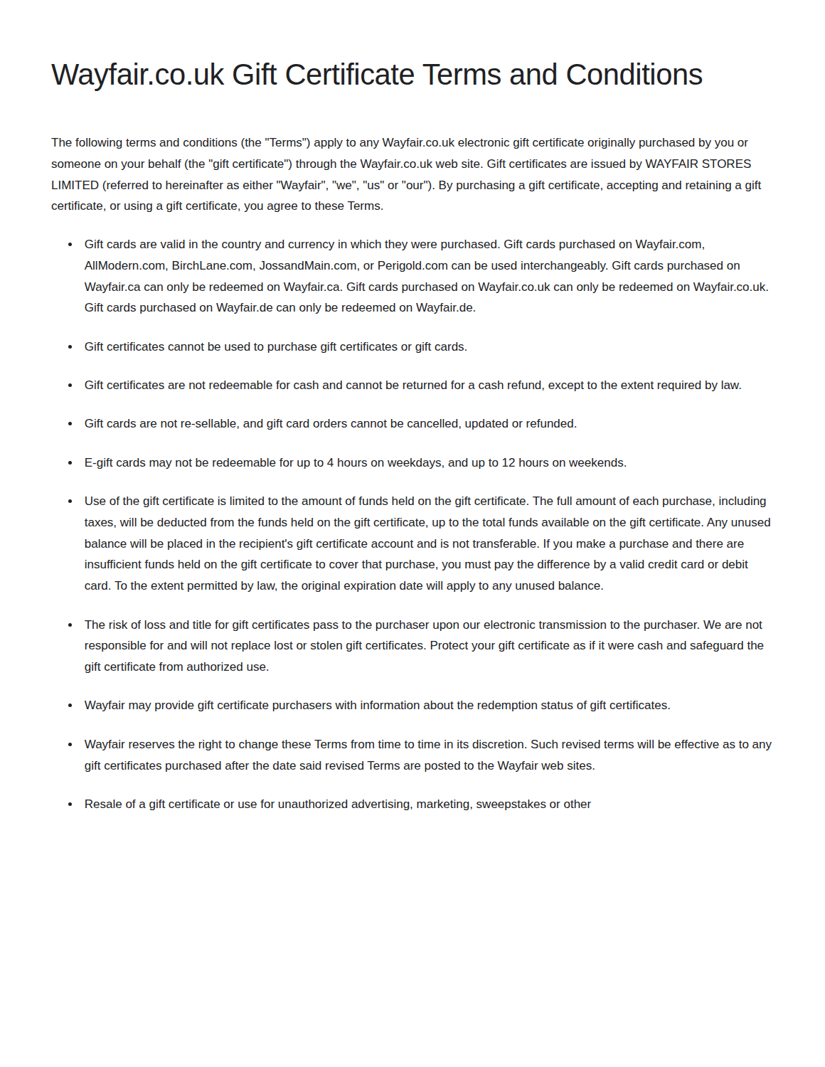Wayfair.co.uk Gift Certificate Terms and Conditions
The following terms and conditions (the "Terms") apply to any Wayfair.co.uk electronic gift certificate originally purchased by you or someone on your behalf (the "gift certificate") through the Wayfair.co.uk web site. Gift certificates are issued by WAYFAIR STORES LIMITED (referred to hereinafter as either "Wayfair", "we", "us" or "our"). By purchasing a gift certificate, accepting and retaining a gift certificate, or using a gift certificate, you agree to these Terms.
Gift cards are valid in the country and currency in which they were purchased. Gift cards purchased on Wayfair.com, AllModern.com, BirchLane.com, JossandMain.com, or Perigold.com can be used interchangeably. Gift cards purchased on Wayfair.ca can only be redeemed on Wayfair.ca. Gift cards purchased on Wayfair.co.uk can only be redeemed on Wayfair.co.uk. Gift cards purchased on Wayfair.de can only be redeemed on Wayfair.de.
Gift certificates cannot be used to purchase gift certificates or gift cards.
Gift certificates are not redeemable for cash and cannot be returned for a cash refund, except to the extent required by law.
Gift cards are not re-sellable, and gift card orders cannot be cancelled, updated or refunded.
E-gift cards may not be redeemable for up to 4 hours on weekdays, and up to 12 hours on weekends.
Use of the gift certificate is limited to the amount of funds held on the gift certificate. The full amount of each purchase, including taxes, will be deducted from the funds held on the gift certificate, up to the total funds available on the gift certificate. Any unused balance will be placed in the recipient's gift certificate account and is not transferable. If you make a purchase and there are insufficient funds held on the gift certificate to cover that purchase, you must pay the difference by a valid credit card or debit card. To the extent permitted by law, the original expiration date will apply to any unused balance.
The risk of loss and title for gift certificates pass to the purchaser upon our electronic transmission to the purchaser. We are not responsible for and will not replace lost or stolen gift certificates. Protect your gift certificate as if it were cash and safeguard the gift certificate from authorized use.
Wayfair may provide gift certificate purchasers with information about the redemption status of gift certificates.
Wayfair reserves the right to change these Terms from time to time in its discretion. Such revised terms will be effective as to any gift certificates purchased after the date said revised Terms are posted to the Wayfair web sites.
Resale of a gift certificate or use for unauthorized advertising, marketing, sweepstakes or other